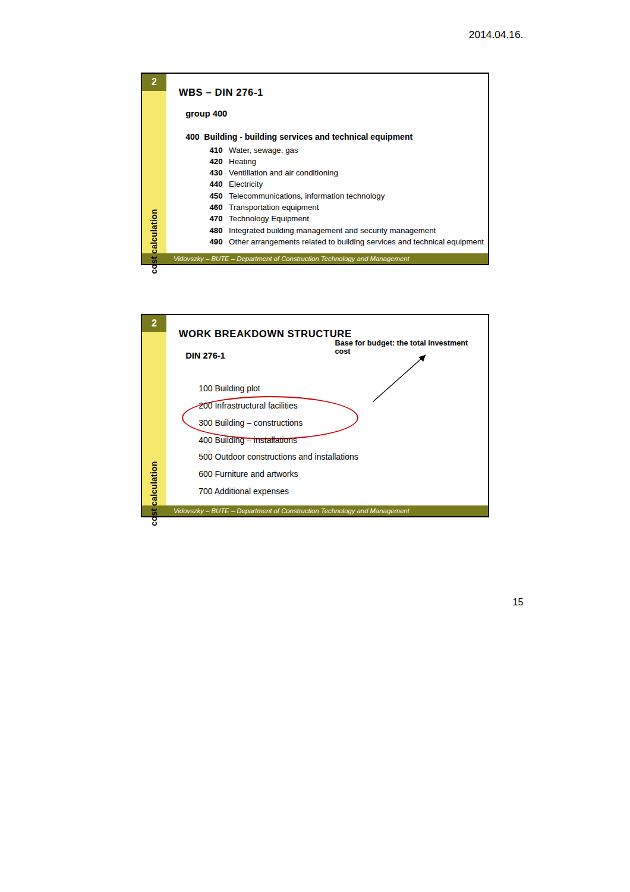2014.04.16.
2
cost calculation
WBS – DIN 276-1
group 400
400 Building - building services and technical equipment
410 Water, sewage, gas
420 Heating
430 Ventillation and air conditioning
440 Electricity
450 Telecommunications, information technology
460 Transportation equipment
470 Technology Equipment
480 Integrated building management and security management
490 Other arrangements related to building services and technical equipment
Vidovszky – BUTE – Department of Construction Technology and Management
2
cost calculation
WORK BREAKDOWN STRUCTURE
DIN 276-1
Base for budget: the total investment cost
100 Building plot
200 Infrastructural facilities
300 Building – constructions
400 Building – installations
500 Outdoor constructions and installations
600 Furniture and artworks
700 Additional expenses
Vidovszky – BUTE – Department of Construction Technology and Management
15